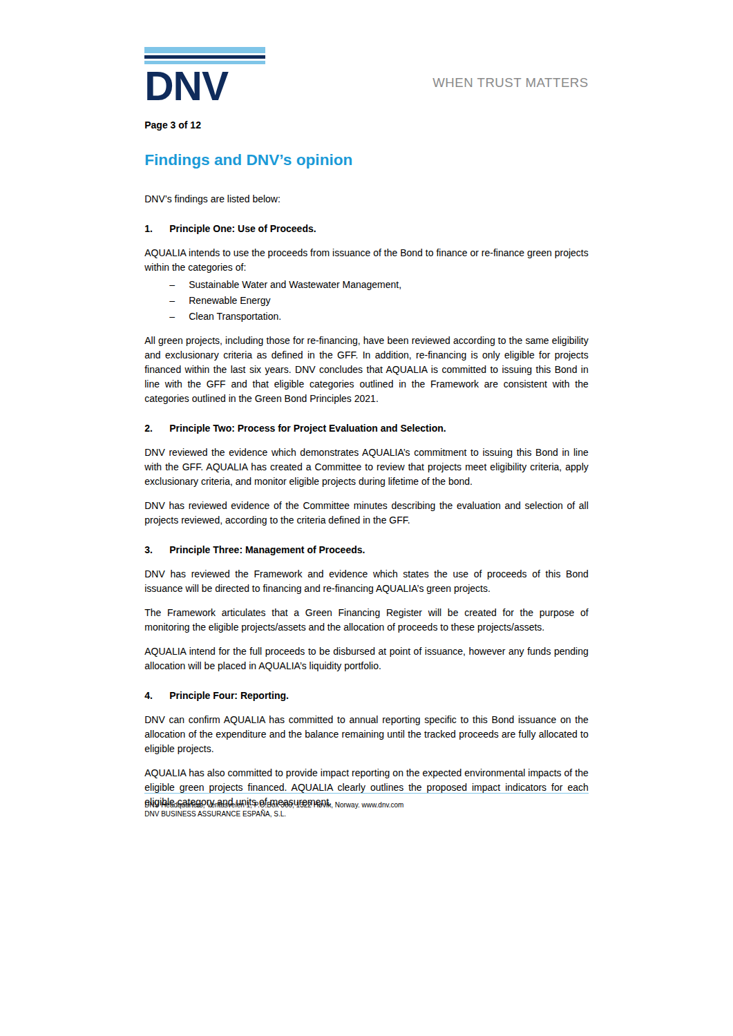DNV
WHEN TRUST MATTERS
Page 3 of 12
Findings and DNV’s opinion
DNV’s findings are listed below:
1. Principle One: Use of Proceeds.
AQUALIA intends to use the proceeds from issuance of the Bond to finance or re-finance green projects within the categories of:
Sustainable Water and Wastewater Management,
Renewable Energy
Clean Transportation.
All green projects, including those for re-financing, have been reviewed according to the same eligibility and exclusionary criteria as defined in the GFF. In addition, re-financing is only eligible for projects financed within the last six years. DNV concludes that AQUALIA is committed to issuing this Bond in line with the GFF and that eligible categories outlined in the Framework are consistent with the categories outlined in the Green Bond Principles 2021.
2. Principle Two: Process for Project Evaluation and Selection.
DNV reviewed the evidence which demonstrates AQUALIA’s commitment to issuing this Bond in line with the GFF. AQUALIA has created a Committee to review that projects meet eligibility criteria, apply exclusionary criteria, and monitor eligible projects during lifetime of the bond.
DNV has reviewed evidence of the Committee minutes describing the evaluation and selection of all projects reviewed, according to the criteria defined in the GFF.
3. Principle Three: Management of Proceeds.
DNV has reviewed the Framework and evidence which states the use of proceeds of this Bond issuance will be directed to financing and re-financing AQUALIA’s green projects.
The Framework articulates that a Green Financing Register will be created for the purpose of monitoring the eligible projects/assets and the allocation of proceeds to these projects/assets.
AQUALIA intend for the full proceeds to be disbursed at point of issuance, however any funds pending allocation will be placed in AQUALIA’s liquidity portfolio.
4. Principle Four: Reporting.
DNV can confirm AQUALIA has committed to annual reporting specific to this Bond issuance on the allocation of the expenditure and the balance remaining until the tracked proceeds are fully allocated to eligible projects.
AQUALIA has also committed to provide impact reporting on the expected environmental impacts of the eligible green projects financed. AQUALIA clearly outlines the proposed impact indicators for each eligible category and units of measurement.
DNV Headquarters, Veritasveien 1, P.O.Box 300, 1322 Høvik, Norway. www.dnv.com
DNV BUSINESS ASSURANCE ESPAÑA, S.L.